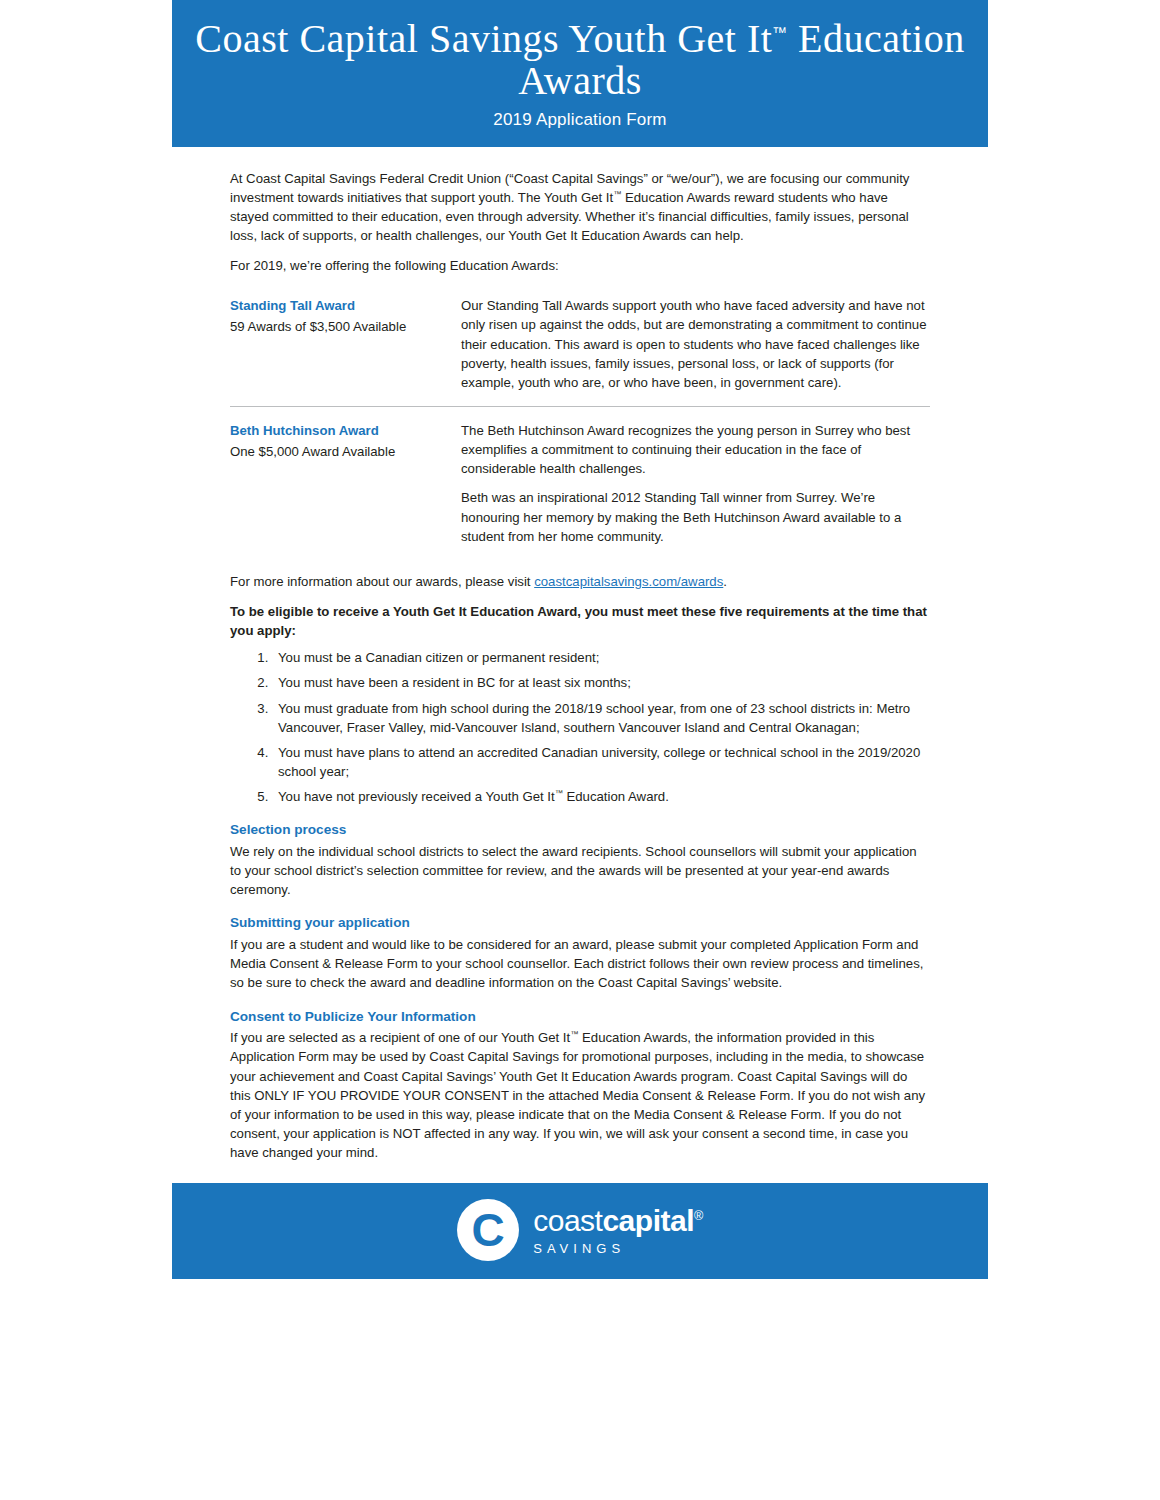Coast Capital Savings Youth Get It™ Education Awards
2019 Application Form
At Coast Capital Savings Federal Credit Union (“Coast Capital Savings” or “we/our”), we are focusing our community investment towards initiatives that support youth. The Youth Get It™ Education Awards reward students who have stayed committed to their education, even through adversity. Whether it’s financial difficulties, family issues, personal loss, lack of supports, or health challenges, our Youth Get It Education Awards can help.
For 2019, we’re offering the following Education Awards:
| Standing Tall Award 59 Awards of $3,500 Available | Our Standing Tall Awards support youth who have faced adversity and have not only risen up against the odds, but are demonstrating a commitment to continue their education. This award is open to students who have faced challenges like poverty, health issues, family issues, personal loss, or lack of supports (for example, youth who are, or who have been, in government care). |
| Beth Hutchinson Award One $5,000 Award Available | The Beth Hutchinson Award recognizes the young person in Surrey who best exemplifies a commitment to continuing their education in the face of considerable health challenges. Beth was an inspirational 2012 Standing Tall winner from Surrey. We’re honouring her memory by making the Beth Hutchinson Award available to a student from her home community. |
For more information about our awards, please visit coastcapitalsavings.com/awards.
To be eligible to receive a Youth Get It Education Award, you must meet these five requirements at the time that you apply:
You must be a Canadian citizen or permanent resident;
You must have been a resident in BC for at least six months;
You must graduate from high school during the 2018/19 school year, from one of 23 school districts in: Metro Vancouver, Fraser Valley, mid-Vancouver Island, southern Vancouver Island and Central Okanagan;
You must have plans to attend an accredited Canadian university, college or technical school in the 2019/2020 school year;
You have not previously received a Youth Get It™ Education Award.
Selection process
We rely on the individual school districts to select the award recipients. School counsellors will submit your application to your school district’s selection committee for review, and the awards will be presented at your year-end awards ceremony.
Submitting your application
If you are a student and would like to be considered for an award, please submit your completed Application Form and Media Consent & Release Form to your school counsellor. Each district follows their own review process and timelines, so be sure to check the award and deadline information on the Coast Capital Savings’ website.
Consent to Publicize Your Information
If you are selected as a recipient of one of our Youth Get It™ Education Awards, the information provided in this Application Form may be used by Coast Capital Savings for promotional purposes, including in the media, to showcase your achievement and Coast Capital Savings’ Youth Get It Education Awards program. Coast Capital Savings will do this ONLY IF YOU PROVIDE YOUR CONSENT in the attached Media Consent & Release Form. If you do not wish any of your information to be used in this way, please indicate that on the Media Consent & Release Form. If you do not consent, your application is NOT affected in any way. If you win, we will ask your consent a second time, in case you have changed your mind.
C
coastcapital®
SAVINGS